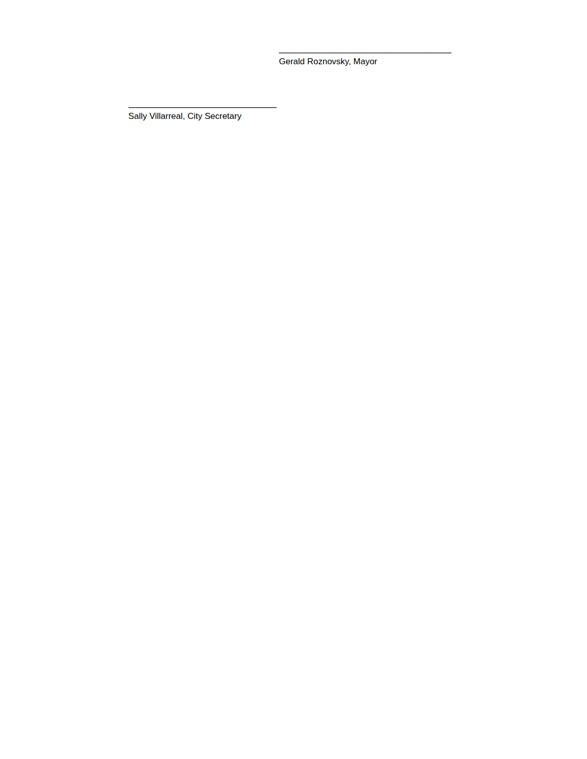_______________________________________ Gerald Roznovsky, Mayor
_______________________________ Sally Villarreal, City Secretary